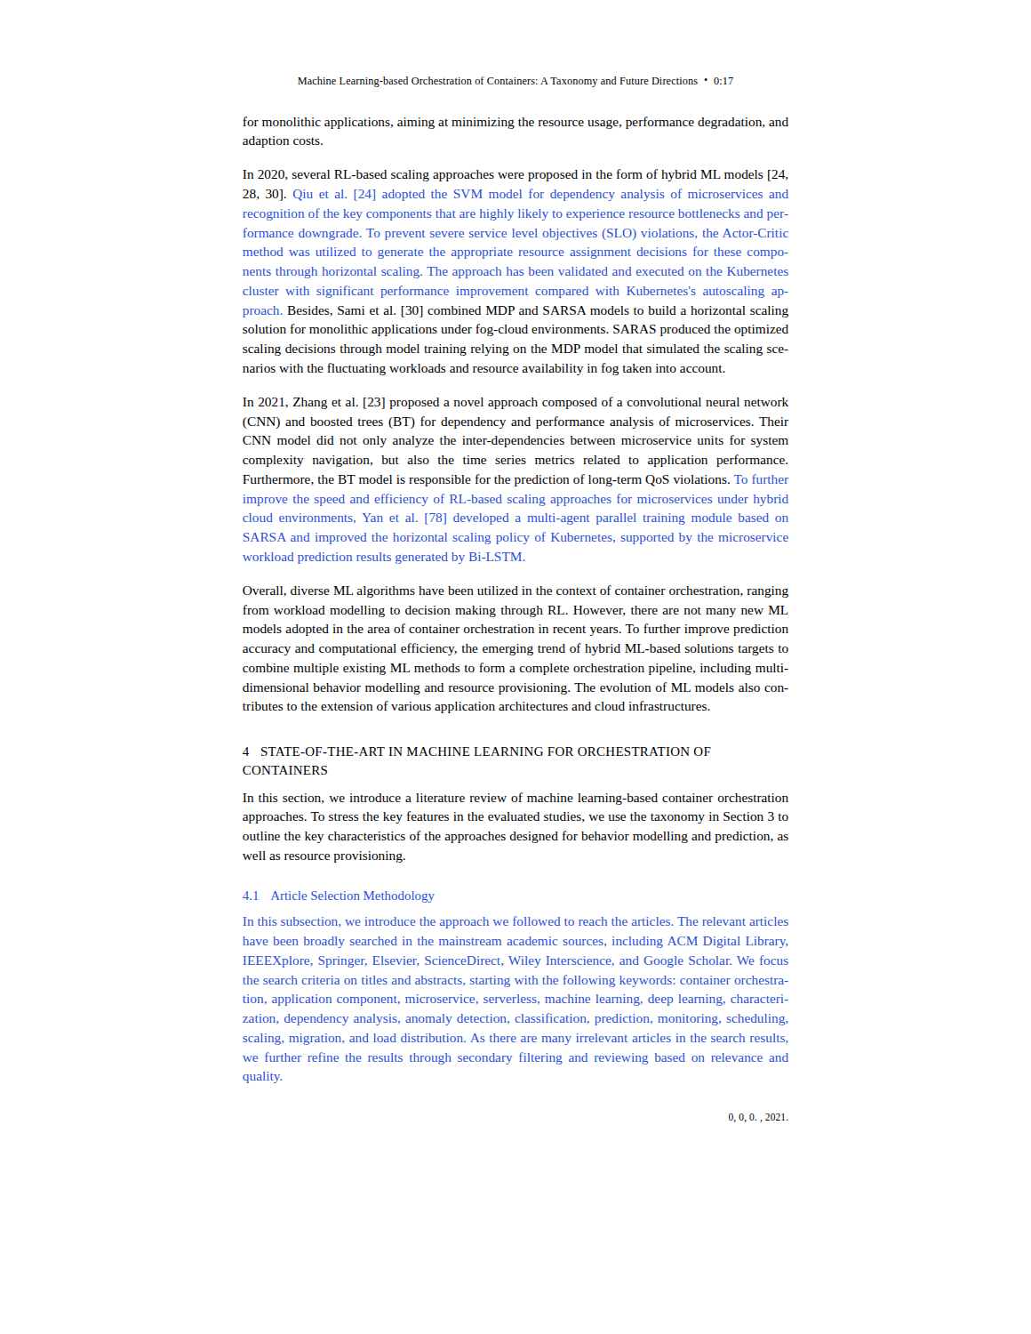Machine Learning-based Orchestration of Containers: A Taxonomy and Future Directions•0:17
for monolithic applications, aiming at minimizing the resource usage, performance degradation, and adaption costs.
In 2020, several RL-based scaling approaches were proposed in the form of hybrid ML models [24, 28, 30]. Qiu et al. [24] adopted the SVM model for dependency analysis of microservices and recognition of the key components that are highly likely to experience resource bottlenecks and performance downgrade. To prevent severe service level objectives (SLO) violations, the Actor-Critic method was utilized to generate the appropriate resource assignment decisions for these components through horizontal scaling. The approach has been validated and executed on the Kubernetes cluster with significant performance improvement compared with Kubernetes's autoscaling approach. Besides, Sami et al. [30] combined MDP and SARSA models to build a horizontal scaling solution for monolithic applications under fog-cloud environments. SARAS produced the optimized scaling decisions through model training relying on the MDP model that simulated the scaling scenarios with the fluctuating workloads and resource availability in fog taken into account.
In 2021, Zhang et al. [23] proposed a novel approach composed of a convolutional neural network (CNN) and boosted trees (BT) for dependency and performance analysis of microservices. Their CNN model did not only analyze the inter-dependencies between microservice units for system complexity navigation, but also the time series metrics related to application performance. Furthermore, the BT model is responsible for the prediction of long-term QoS violations. To further improve the speed and efficiency of RL-based scaling approaches for microservices under hybrid cloud environments, Yan et al. [78] developed a multi-agent parallel training module based on SARSA and improved the horizontal scaling policy of Kubernetes, supported by the microservice workload prediction results generated by Bi-LSTM.
Overall, diverse ML algorithms have been utilized in the context of container orchestration, ranging from workload modelling to decision making through RL. However, there are not many new ML models adopted in the area of container orchestration in recent years. To further improve prediction accuracy and computational efficiency, the emerging trend of hybrid ML-based solutions targets to combine multiple existing ML methods to form a complete orchestration pipeline, including multi-dimensional behavior modelling and resource provisioning. The evolution of ML models also contributes to the extension of various application architectures and cloud infrastructures.
4 State-of-the-art in Machine Learning for Orchestration of Containers
In this section, we introduce a literature review of machine learning-based container orchestration approaches. To stress the key features in the evaluated studies, we use the taxonomy in Section 3 to outline the key characteristics of the approaches designed for behavior modelling and prediction, as well as resource provisioning.
4.1 Article Selection Methodology
In this subsection, we introduce the approach we followed to reach the articles. The relevant articles have been broadly searched in the mainstream academic sources, including ACM Digital Library, IEEEXplore, Springer, Elsevier, ScienceDirect, Wiley Interscience, and Google Scholar. We focus the search criteria on titles and abstracts, starting with the following keywords: container orchestration, application component, microservice, serverless, machine learning, deep learning, characterization, dependency analysis, anomaly detection, classification, prediction, monitoring, scheduling, scaling, migration, and load distribution. As there are many irrelevant articles in the search results, we further refine the results through secondary filtering and reviewing based on relevance and quality.
0, 0, 0. , 2021.